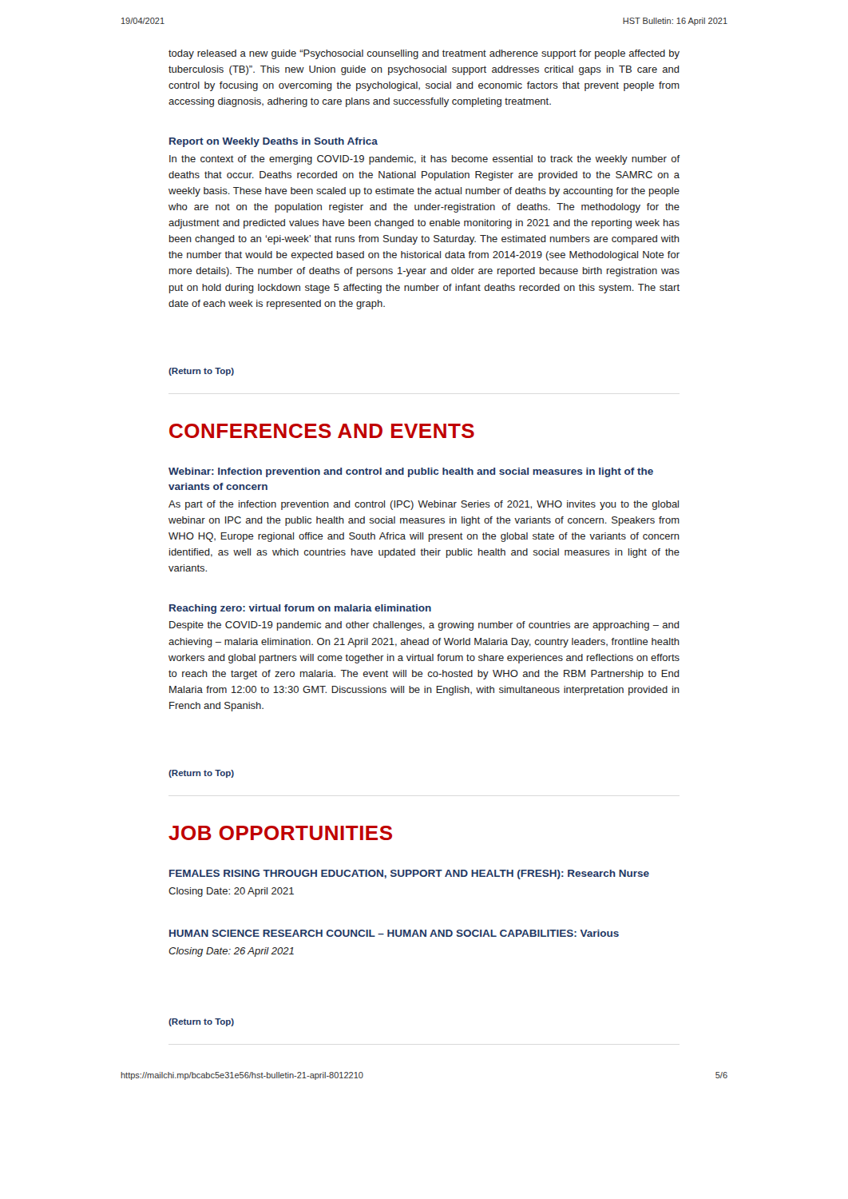19/04/2021 HST Bulletin: 16 April 2021
today released a new guide “Psychosocial counselling and treatment adherence support for people affected by tuberculosis (TB)”. This new Union guide on psychosocial support addresses critical gaps in TB care and control by focusing on overcoming the psychological, social and economic factors that prevent people from accessing diagnosis, adhering to care plans and successfully completing treatment.
Report on Weekly Deaths in South Africa
In the context of the emerging COVID-19 pandemic, it has become essential to track the weekly number of deaths that occur. Deaths recorded on the National Population Register are provided to the SAMRC on a weekly basis. These have been scaled up to estimate the actual number of deaths by accounting for the people who are not on the population register and the under-registration of deaths. The methodology for the adjustment and predicted values have been changed to enable monitoring in 2021 and the reporting week has been changed to an ‘epi-week’ that runs from Sunday to Saturday. The estimated numbers are compared with the number that would be expected based on the historical data from 2014-2019 (see Methodological Note for more details). The number of deaths of persons 1-year and older are reported because birth registration was put on hold during lockdown stage 5 affecting the number of infant deaths recorded on this system. The start date of each week is represented on the graph.
(Return to Top)
CONFERENCES AND EVENTS
Webinar: Infection prevention and control and public health and social measures in light of the variants of concern
As part of the infection prevention and control (IPC) Webinar Series of 2021, WHO invites you to the global webinar on IPC and the public health and social measures in light of the variants of concern. Speakers from WHO HQ, Europe regional office and South Africa will present on the global state of the variants of concern identified, as well as which countries have updated their public health and social measures in light of the variants.
Reaching zero: virtual forum on malaria elimination
Despite the COVID-19 pandemic and other challenges, a growing number of countries are approaching – and achieving – malaria elimination. On 21 April 2021, ahead of World Malaria Day, country leaders, frontline health workers and global partners will come together in a virtual forum to share experiences and reflections on efforts to reach the target of zero malaria. The event will be co-hosted by WHO and the RBM Partnership to End Malaria from 12:00 to 13:30 GMT. Discussions will be in English, with simultaneous interpretation provided in French and Spanish.
(Return to Top)
JOB OPPORTUNITIES
FEMALES RISING THROUGH EDUCATION, SUPPORT AND HEALTH (FRESH): Research Nurse
Closing Date: 20 April 2021
HUMAN SCIENCE RESEARCH COUNCIL – HUMAN AND SOCIAL CAPABILITIES: Various
Closing Date: 26 April 2021
(Return to Top)
https://mailchi.mp/bcabc5e31e56/hst-bulletin-21-april-8012210 5/6